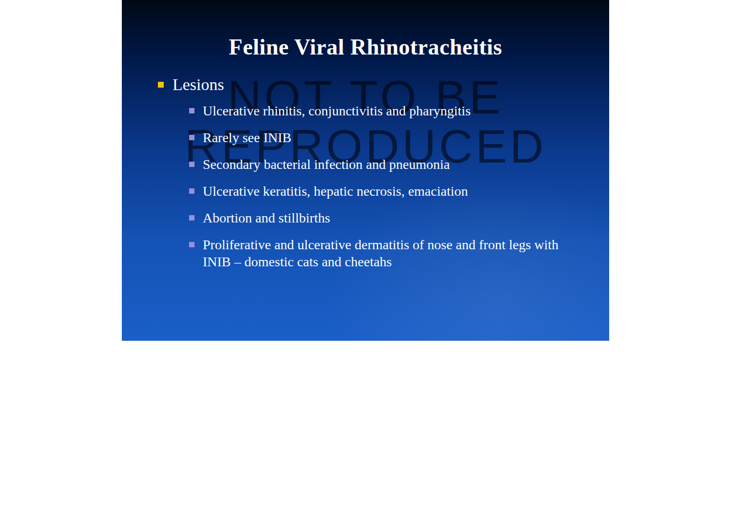Feline Viral Rhinotracheitis
Lesions
Ulcerative rhinitis, conjunctivitis and pharyngitis
Rarely see INIB
Secondary bacterial infection and pneumonia
Ulcerative keratitis, hepatic necrosis, emaciation
Abortion and stillbirths
Proliferative and ulcerative dermatitis of nose and front legs with INIB – domestic cats and cheetahs
NOT TO BE
REPRODUCED